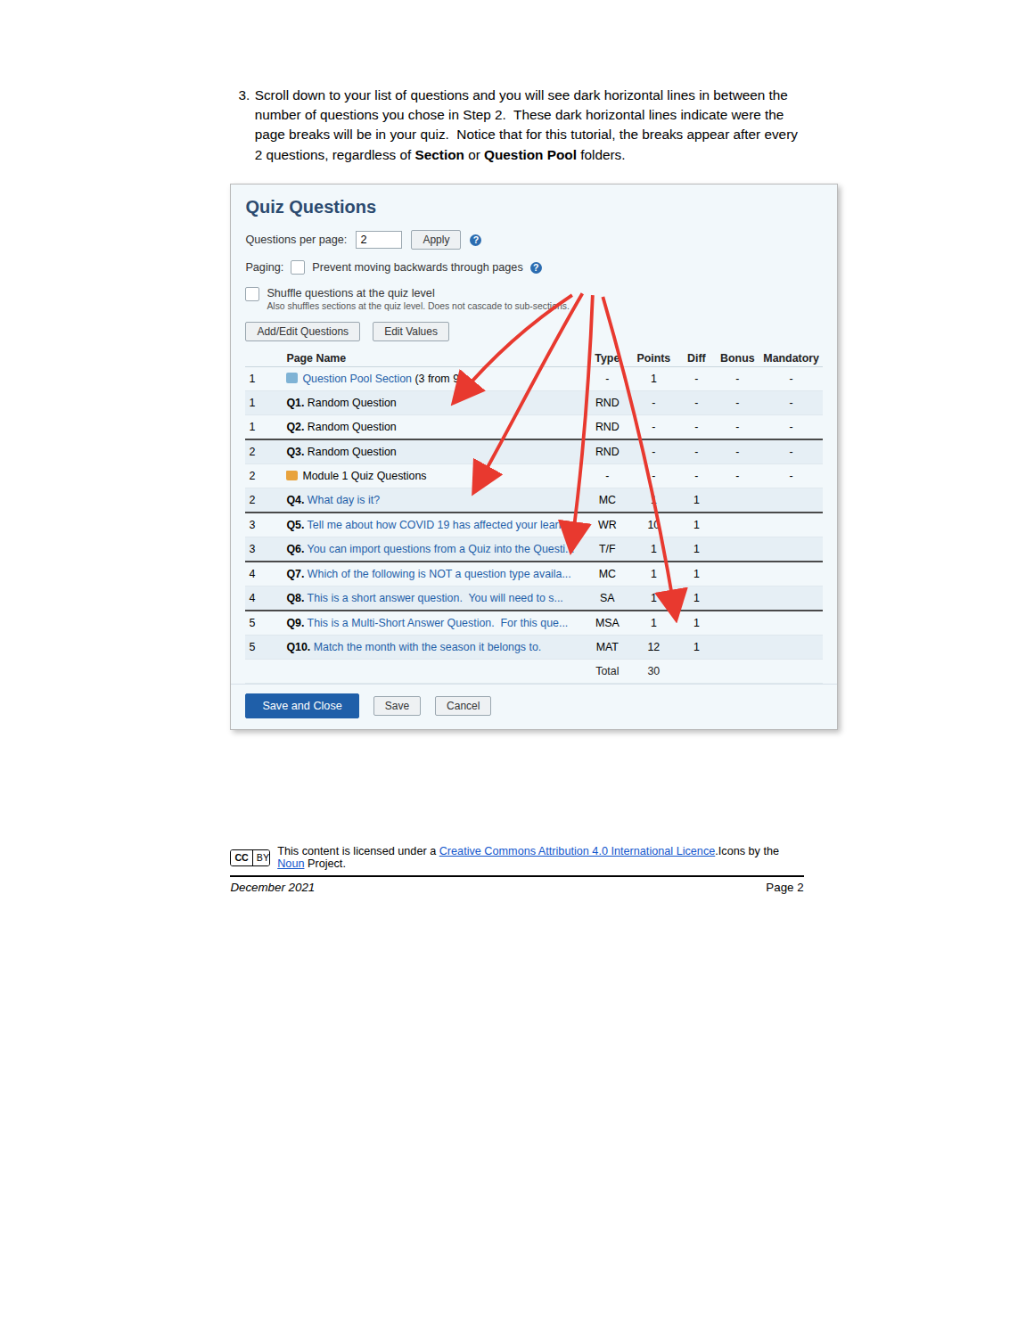3.
Scroll down to your list of questions and you will see dark horizontal lines in between the number of questions you chose in Step 2. These dark horizontal lines indicate were the page breaks will be in your quiz. Notice that for this tutorial, the breaks appear after every 2 questions, regardless of Section or Question Pool folders.
Quiz Questions
Questions per page: Apply ?
Paging: Prevent moving backwards through pages ?
Shuffle questions at the quiz level
Also shuffles sections at the quiz level. Does not cascade to sub-sections.
Add/Edit Questions Edit Values
| | Page Name | Type | Points | Diff | Bonus | Mandatory |
| --- | --- | --- | --- | --- | --- | --- |
| 1 | Question Pool Section (3 from 9) | - | 1 | - | - | - |
| 1 | Q1. Random Question | RND | - | - | - | - |
| 1 | Q2. Random Question | RND | - | - | - | - |
| 2 | Q3. Random Question | RND | - | - | - | - |
| 2 | Module 1 Quiz Questions | - | - | - | - | - |
| 2 | Q4. What day is it? | MC | 1 | 1 | | |
| 3 | Q5. Tell me about how COVID 19 has affected your learning | WR | 10 | 1 | | |
| 3 | Q6. You can import questions from a Quiz into the Questi... | T/F | 1 | 1 | | |
| 4 | Q7. Which of the following is NOT a question type availa... | MC | 1 | 1 | | |
| 4 | Q8. This is a short answer question. You will need to s... | SA | 1 | 1 | | |
| 5 | Q9. This is a Multi-Short Answer Question. For this que... | MSA | 1 | 1 | | |
| 5 | Q10. Match the month with the season it belongs to. | MAT | 12 | 1 | | |
| | | Total | 30 | | | |
Save and Close Save Cancel
CC BY This content is licensed under a Creative Commons Attribution 4.0 International Licence.Icons by the Noun Project.
December 2021 Page 2